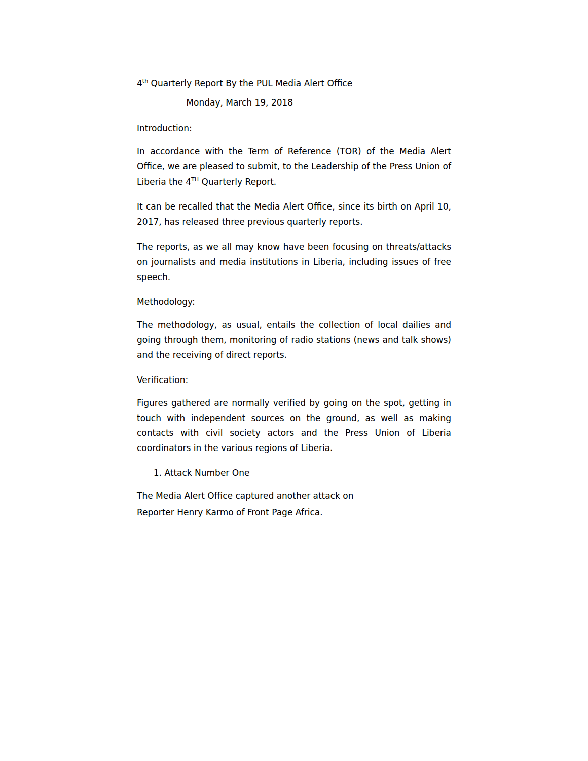4th Quarterly Report By the PUL Media Alert Office
Monday, March 19, 2018
Introduction:
In accordance with the Term of Reference (TOR) of the Media Alert Office, we are pleased to submit, to the Leadership of the Press Union of Liberia the 4TH Quarterly Report.
It can be recalled that the Media Alert Office, since its birth on April 10, 2017, has released three previous quarterly reports.
The reports, as we all may know have been focusing on threats/attacks on journalists and media institutions in Liberia, including issues of free speech.
Methodology:
The methodology, as usual, entails the collection of local dailies and going through them, monitoring of radio stations (news and talk shows) and the receiving of direct reports.
Verification:
Figures gathered are normally verified by going on the spot, getting in touch with independent sources on the ground, as well as making contacts with civil society actors and the Press Union of Liberia coordinators in the various regions of Liberia.
Attack Number One
The Media Alert Office captured another attack on
Reporter Henry Karmo of Front Page Africa.